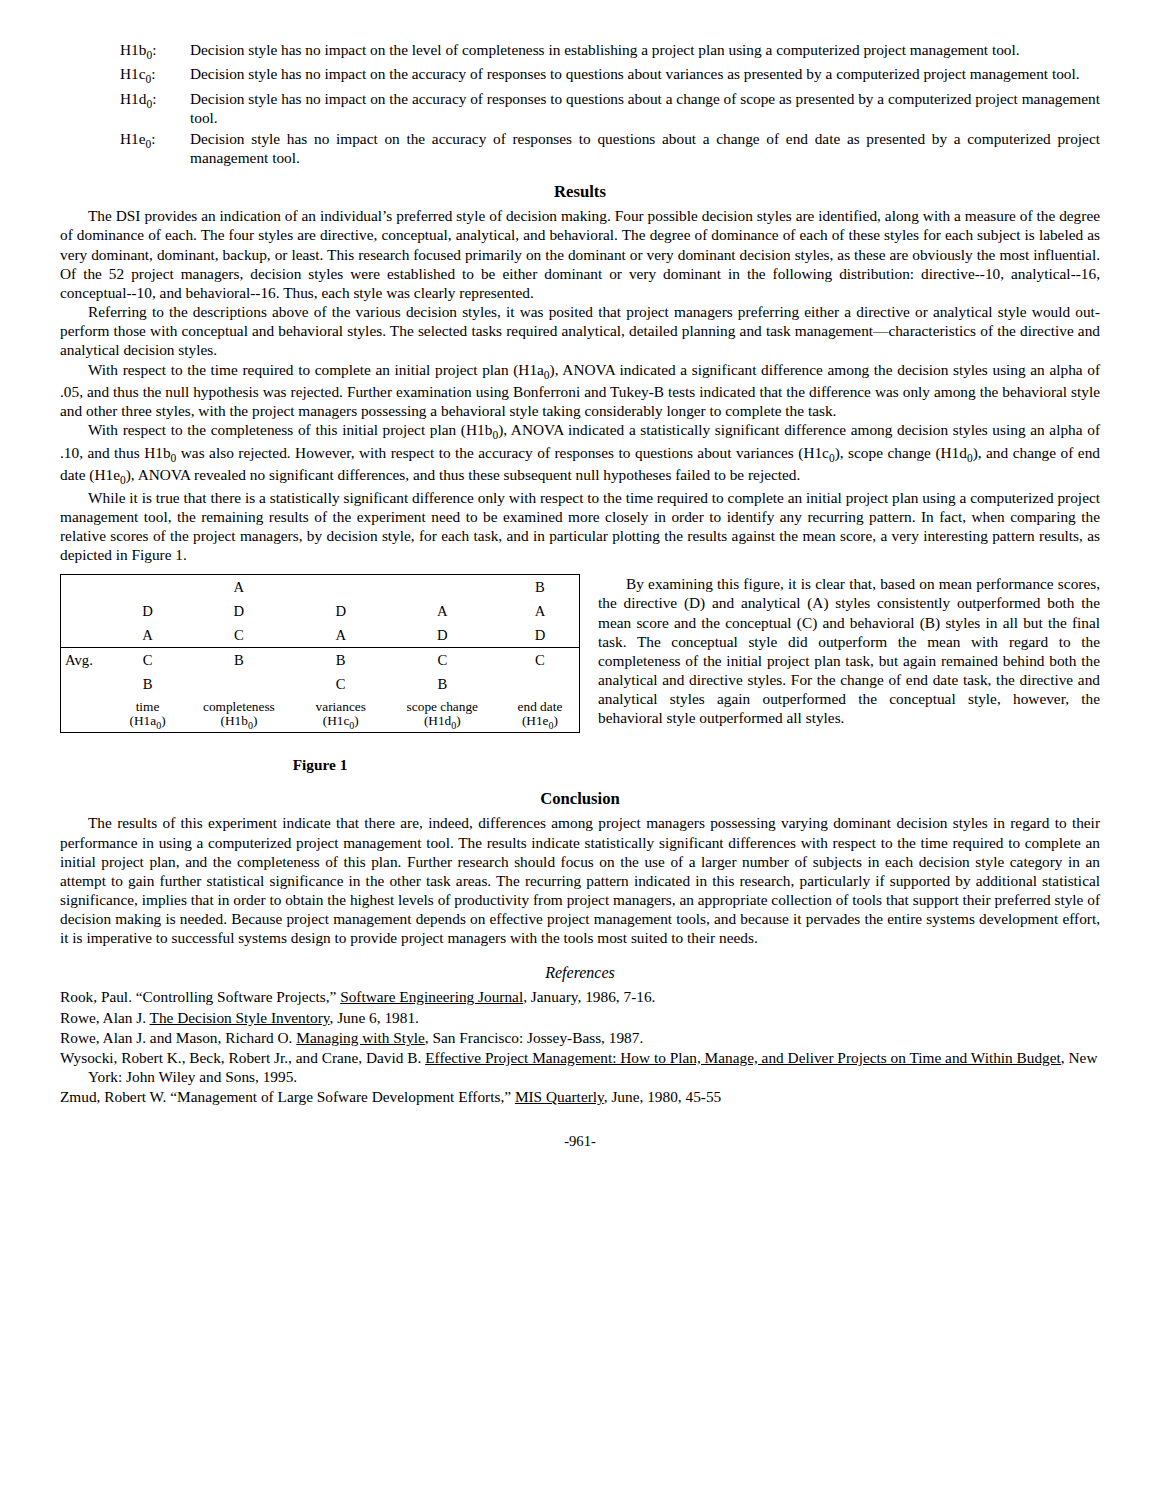H1b0:
Decision style has no impact on the level of completeness in establishing a project plan using a computerized project management tool.
H1c0:
Decision style has no impact on the accuracy of responses to questions about variances as presented by a computerized project management tool.
H1d0:
Decision style has no impact on the accuracy of responses to questions about a change of scope as presented by a computerized project management tool.
H1e0:
Decision style has no impact on the accuracy of responses to questions about a change of end date as presented by a computerized project management tool.
Results
The DSI provides an indication of an individual’s preferred style of decision making. Four possible decision styles are identified, along with a measure of the degree of dominance of each. The four styles are directive, conceptual, analytical, and behavioral. The degree of dominance of each of these styles for each subject is labeled as very dominant, dominant, backup, or least. This research focused primarily on the dominant or very dominant decision styles, as these are obviously the most influential. Of the 52 project managers, decision styles were established to be either dominant or very dominant in the following distribution: directive--10, analytical--16, conceptual--10, and behavioral--16. Thus, each style was clearly represented.
Referring to the descriptions above of the various decision styles, it was posited that project managers preferring either a directive or analytical style would out-perform those with conceptual and behavioral styles. The selected tasks required analytical, detailed planning and task management—characteristics of the directive and analytical decision styles.
With respect to the time required to complete an initial project plan (H1a0), ANOVA indicated a significant difference among the decision styles using an alpha of .05, and thus the null hypothesis was rejected. Further examination using Bonferroni and Tukey-B tests indicated that the difference was only among the behavioral style and other three styles, with the project managers possessing a behavioral style taking considerably longer to complete the task.
With respect to the completeness of this initial project plan (H1b0), ANOVA indicated a statistically significant difference among decision styles using an alpha of .10, and thus H1b0 was also rejected. However, with respect to the accuracy of responses to questions about variances (H1c0), scope change (H1d0), and change of end date (H1e0), ANOVA revealed no significant differences, and thus these subsequent null hypotheses failed to be rejected.
While it is true that there is a statistically significant difference only with respect to the time required to complete an initial project plan using a computerized project management tool, the remaining results of the experiment need to be examined more closely in order to identify any recurring pattern. In fact, when comparing the relative scores of the project managers, by decision style, for each task, and in particular plotting the results against the mean score, a very interesting pattern results, as depicted in Figure 1.
| | | A | | | B |
| | D | D | D | A | A |
| | A | C | A | D | D |
| Avg. | C | B | B | C | C |
| | B | | C | B | |
| | time (H1a 0 ) | completeness (H1b 0 ) | variances (H1c 0 ) | scope change (H1d 0 ) | end date (H1e 0 ) |
Figure 1
By examining this figure, it is clear that, based on mean performance scores, the directive (D) and analytical (A) styles consistently outperformed both the mean score and the conceptual (C) and behavioral (B) styles in all but the final task. The conceptual style did outperform the mean with regard to the completeness of the initial project plan task, but again remained behind both the analytical and directive styles. For the change of end date task, the directive and analytical styles again outperformed the conceptual style, however, the behavioral style outperformed all styles.
Conclusion
The results of this experiment indicate that there are, indeed, differences among project managers possessing varying dominant decision styles in regard to their performance in using a computerized project management tool. The results indicate statistically significant differences with respect to the time required to complete an initial project plan, and the completeness of this plan. Further research should focus on the use of a larger number of subjects in each decision style category in an attempt to gain further statistical significance in the other task areas. The recurring pattern indicated in this research, particularly if supported by additional statistical significance, implies that in order to obtain the highest levels of productivity from project managers, an appropriate collection of tools that support their preferred style of decision making is needed. Because project management depends on effective project management tools, and because it pervades the entire systems development effort, it is imperative to successful systems design to provide project managers with the tools most suited to their needs.
References
Rook, Paul. “Controlling Software Projects,” Software Engineering Journal, January, 1986, 7-16.
Rowe, Alan J. The Decision Style Inventory, June 6, 1981.
Rowe, Alan J. and Mason, Richard O. Managing with Style, San Francisco: Jossey-Bass, 1987.
Wysocki, Robert K., Beck, Robert Jr., and Crane, David B. Effective Project Management: How to Plan, Manage, and Deliver Projects on Time and Within Budget, New York: John Wiley and Sons, 1995.
Zmud, Robert W. “Management of Large Sofware Development Efforts,” MIS Quarterly, June, 1980, 45-55
-961-